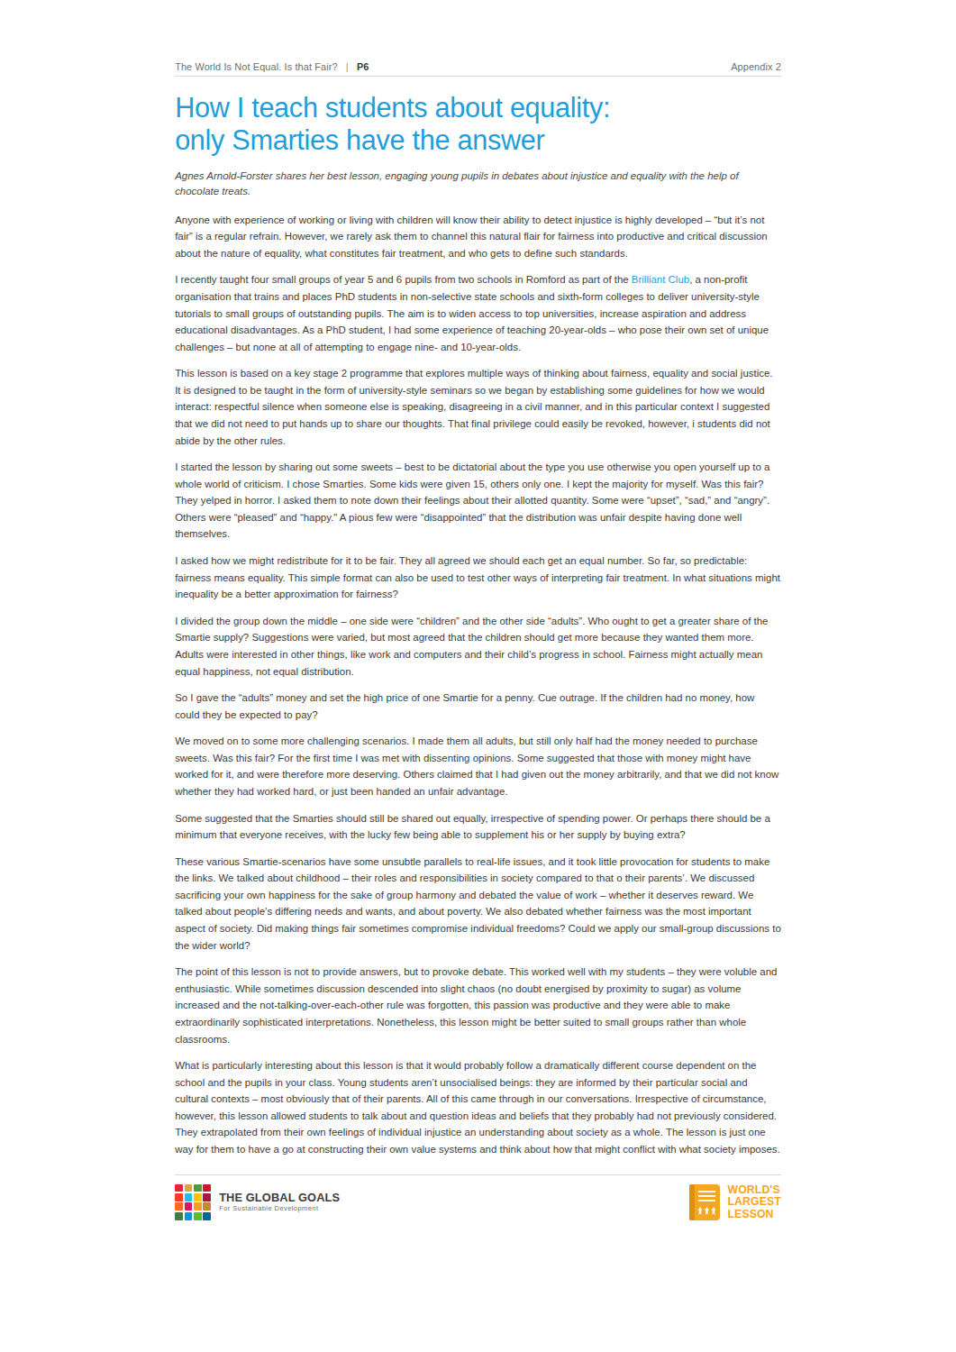The World Is Not Equal. Is that Fair? | P6
Appendix 2
How I teach students about equality:
only Smarties have the answer
Agnes Arnold-Forster shares her best lesson, engaging young pupils in debates about injustice and equality with the help of chocolate treats.
Anyone with experience of working or living with children will know their ability to detect injustice is highly developed – “but it’s not fair” is a regular refrain. However, we rarely ask them to channel this natural flair for fairness into productive and critical discussion about the nature of equality, what constitutes fair treatment, and who gets to define such standards.
I recently taught four small groups of year 5 and 6 pupils from two schools in Romford as part of the Brilliant Club, a non-profit organisation that trains and places PhD students in non-selective state schools and sixth-form colleges to deliver university-style tutorials to small groups of outstanding pupils. The aim is to widen access to top universities, increase aspiration and address educational disadvantages. As a PhD student, I had some experience of teaching 20-year-olds – who pose their own set of unique challenges – but none at all of attempting to engage nine- and 10-year-olds.
This lesson is based on a key stage 2 programme that explores multiple ways of thinking about fairness, equality and social justice. It is designed to be taught in the form of university-style seminars so we began by establishing some guidelines for how we would interact: respectful silence when someone else is speaking, disagreeing in a civil manner, and in this particular context I suggested that we did not need to put hands up to share our thoughts. That final privilege could easily be revoked, however, i students did not abide by the other rules.
I started the lesson by sharing out some sweets – best to be dictatorial about the type you use otherwise you open yourself up to a whole world of criticism. I chose Smarties. Some kids were given 15, others only one. I kept the majority for myself. Was this fair? They yelped in horror. I asked them to note down their feelings about their allotted quantity. Some were “upset”, “sad,” and “angry”. Others were “pleased” and “happy." A pious few were “disappointed” that the distribution was unfair despite having done well themselves.
I asked how we might redistribute for it to be fair. They all agreed we should each get an equal number. So far, so predictable: fairness means equality. This simple format can also be used to test other ways of interpreting fair treatment. In what situations might inequality be a better approximation for fairness?
I divided the group down the middle – one side were “children” and the other side “adults”. Who ought to get a greater share of the Smartie supply? Suggestions were varied, but most agreed that the children should get more because they wanted them more. Adults were interested in other things, like work and computers and their child’s progress in school. Fairness might actually mean equal happiness, not equal distribution.
So I gave the “adults” money and set the high price of one Smartie for a penny. Cue outrage. If the children had no money, how could they be expected to pay?
We moved on to some more challenging scenarios. I made them all adults, but still only half had the money needed to purchase sweets. Was this fair? For the first time I was met with dissenting opinions. Some suggested that those with money might have worked for it, and were therefore more deserving. Others claimed that I had given out the money arbitrarily, and that we did not know whether they had worked hard, or just been handed an unfair advantage.
Some suggested that the Smarties should still be shared out equally, irrespective of spending power. Or perhaps there should be a minimum that everyone receives, with the lucky few being able to supplement his or her supply by buying extra?
These various Smartie-scenarios have some unsubtle parallels to real-life issues, and it took little provocation for students to make the links. We talked about childhood – their roles and responsibilities in society compared to that o their parents’. We discussed sacrificing your own happiness for the sake of group harmony and debated the value of work – whether it deserves reward. We talked about people’s differing needs and wants, and about poverty. We also debated whether fairness was the most important aspect of society. Did making things fair sometimes compromise individual freedoms? Could we apply our small-group discussions to the wider world?
The point of this lesson is not to provide answers, but to provoke debate. This worked well with my students – they were voluble and enthusiastic. While sometimes discussion descended into slight chaos (no doubt energised by proximity to sugar) as volume increased and the not-talking-over-each-other rule was forgotten, this passion was productive and they were able to make extraordinarily sophisticated interpretations. Nonetheless, this lesson might be better suited to small groups rather than whole classrooms.
What is particularly interesting about this lesson is that it would probably follow a dramatically different course dependent on the school and the pupils in your class. Young students aren’t unsocialised beings: they are informed by their particular social and cultural contexts – most obviously that of their parents. All of this came through in our conversations. Irrespective of circumstance, however, this lesson allowed students to talk about and question ideas and beliefs that they probably had not previously considered. They extrapolated from their own feelings of individual injustice an understanding about society as a whole. The lesson is just one way for them to have a go at constructing their own value systems and think about how that might conflict with what society imposes.
THE GLOBAL GOALS For Sustainable Development
WORLD'S LARGEST LESSON